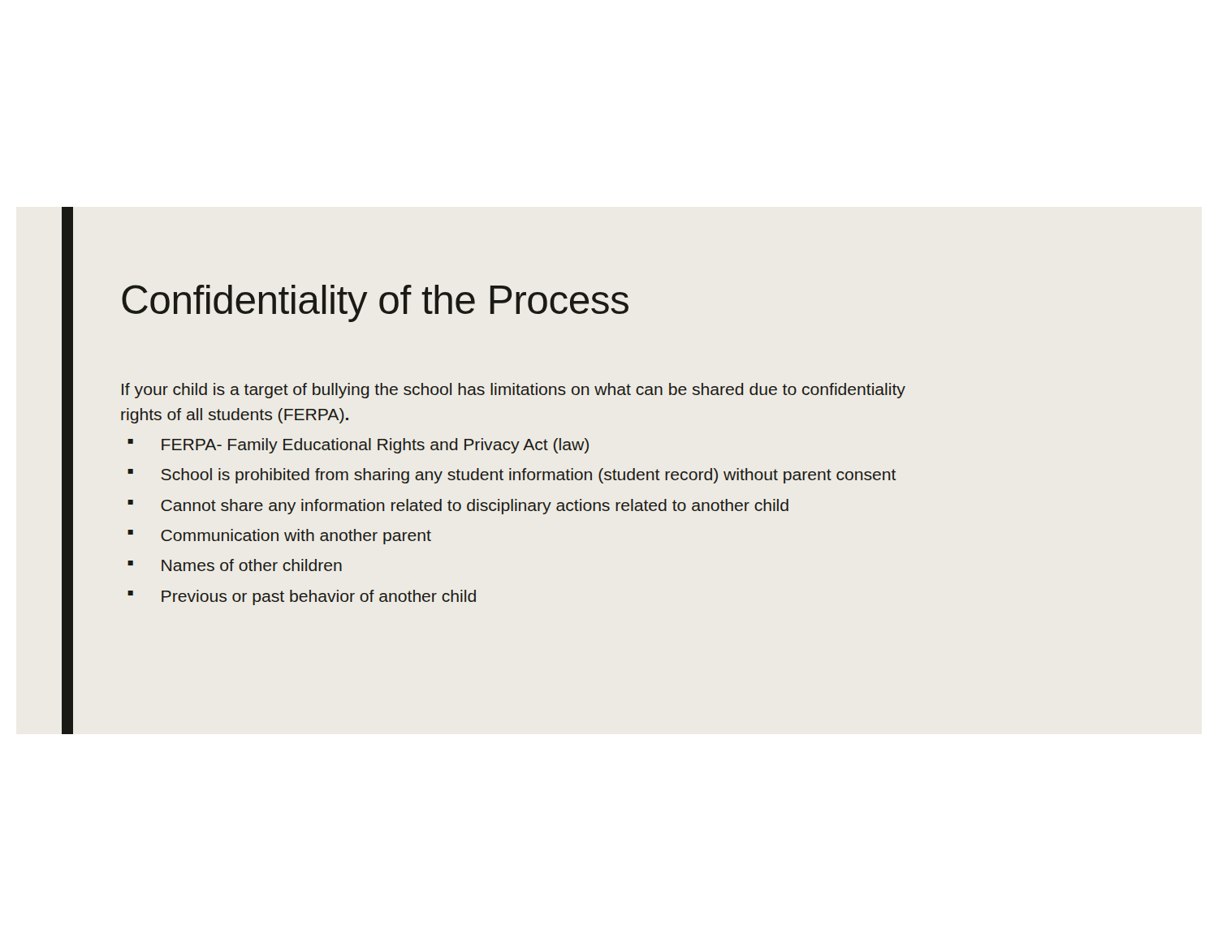Confidentiality of the Process
If your child is a target of bullying the school has limitations on what can be shared due to confidentiality rights of all students (FERPA).
FERPA- Family Educational Rights and Privacy Act (law)
School is prohibited from sharing any student information (student record) without parent consent
Cannot share any information related to disciplinary actions related to another child
Communication with another parent
Names of other children
Previous or past behavior of another child